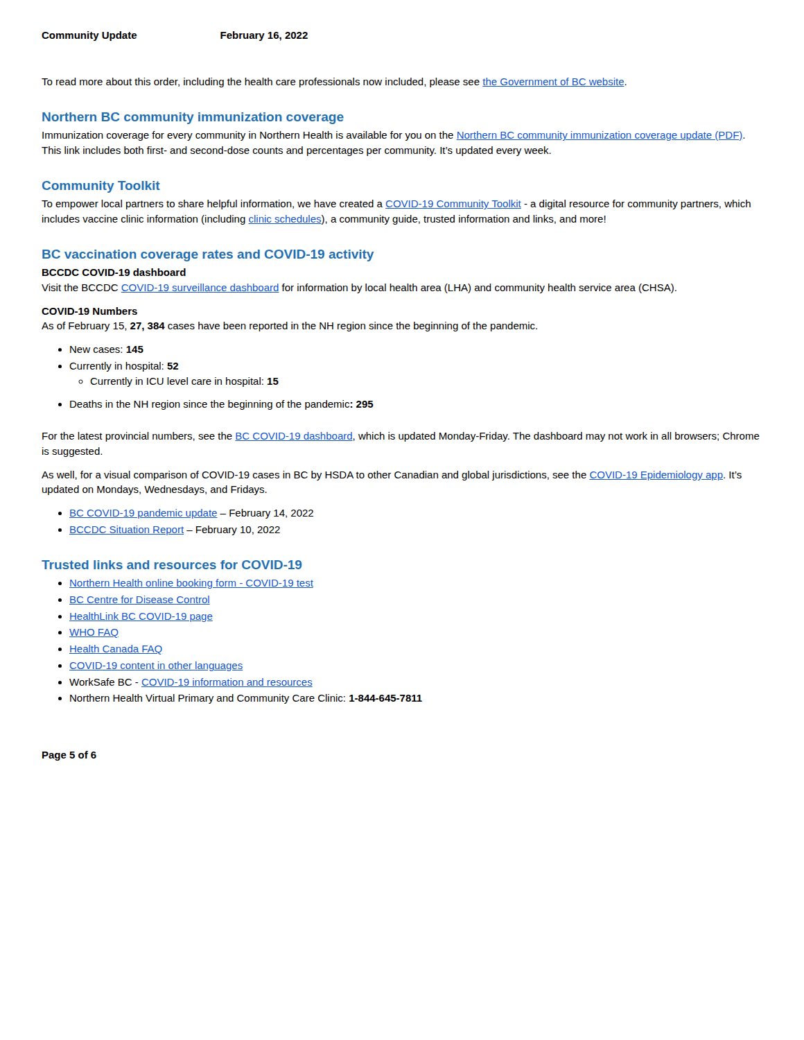Community Update February 16, 2022
To read more about this order, including the health care professionals now included, please see the Government of BC website.
Northern BC community immunization coverage
Immunization coverage for every community in Northern Health is available for you on the Northern BC community immunization coverage update (PDF). This link includes both first- and second-dose counts and percentages per community. It’s updated every week.
Community Toolkit
To empower local partners to share helpful information, we have created a COVID-19 Community Toolkit - a digital resource for community partners, which includes vaccine clinic information (including clinic schedules), a community guide, trusted information and links, and more!
BC vaccination coverage rates and COVID-19 activity
BCCDC COVID-19 dashboard
Visit the BCCDC COVID-19 surveillance dashboard for information by local health area (LHA) and community health service area (CHSA).
COVID-19 Numbers
As of February 15, 27, 384 cases have been reported in the NH region since the beginning of the pandemic.
New cases: 145
Currently in hospital: 52
Currently in ICU level care in hospital: 15
Deaths in the NH region since the beginning of the pandemic: 295
For the latest provincial numbers, see the BC COVID-19 dashboard, which is updated Monday-Friday. The dashboard may not work in all browsers; Chrome is suggested.
As well, for a visual comparison of COVID-19 cases in BC by HSDA to other Canadian and global jurisdictions, see the COVID-19 Epidemiology app. It’s updated on Mondays, Wednesdays, and Fridays.
BC COVID-19 pandemic update – February 14, 2022
BCCDC Situation Report – February 10, 2022
Trusted links and resources for COVID-19
Northern Health online booking form - COVID-19 test
BC Centre for Disease Control
HealthLink BC COVID-19 page
WHO FAQ
Health Canada FAQ
COVID-19 content in other languages
WorkSafe BC - COVID-19 information and resources
Northern Health Virtual Primary and Community Care Clinic: 1-844-645-7811
Page 5 of 6